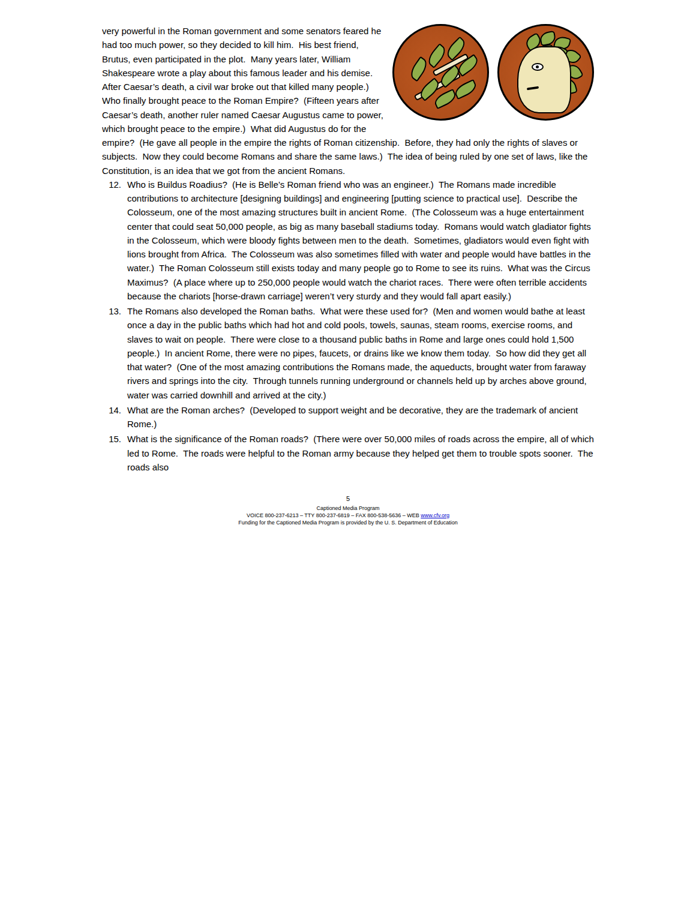very powerful in the Roman government and some senators feared he had too much power, so they decided to kill him. His best friend, Brutus, even participated in the plot. Many years later, William Shakespeare wrote a play about this famous leader and his demise. After Caesar’s death, a civil war broke out that killed many people.) Who finally brought peace to the Roman Empire? (Fifteen years after Caesar’s death, another ruler named Caesar Augustus came to power, which brought peace to the empire.) What did Augustus do for the empire? (He gave all people in the empire the rights of Roman citizenship. Before, they had only the rights of slaves or subjects. Now they could become Romans and share the same laws.) The idea of being ruled by one set of laws, like the Constitution, is an idea that we got from the ancient Romans.
12. Who is Buildus Roadius? (He is Belle’s Roman friend who was an engineer.) The Romans made incredible contributions to architecture [designing buildings] and engineering [putting science to practical use]. Describe the Colosseum, one of the most amazing structures built in ancient Rome. (The Colosseum was a huge entertainment center that could seat 50,000 people, as big as many baseball stadiums today. Romans would watch gladiator fights in the Colosseum, which were bloody fights between men to the death. Sometimes, gladiators would even fight with lions brought from Africa. The Colosseum was also sometimes filled with water and people would have battles in the water.) The Roman Colosseum still exists today and many people go to Rome to see its ruins. What was the Circus Maximus? (A place where up to 250,000 people would watch the chariot races. There were often terrible accidents because the chariots [horse-drawn carriage] weren’t very sturdy and they would fall apart easily.)
13. The Romans also developed the Roman baths. What were these used for? (Men and women would bathe at least once a day in the public baths which had hot and cold pools, towels, saunas, steam rooms, exercise rooms, and slaves to wait on people. There were close to a thousand public baths in Rome and large ones could hold 1,500 people.) In ancient Rome, there were no pipes, faucets, or drains like we know them today. So how did they get all that water? (One of the most amazing contributions the Romans made, the aqueducts, brought water from faraway rivers and springs into the city. Through tunnels running underground or channels held up by arches above ground, water was carried downhill and arrived at the city.)
14. What are the Roman arches? (Developed to support weight and be decorative, they are the trademark of ancient Rome.)
15. What is the significance of the Roman roads? (There were over 50,000 miles of roads across the empire, all of which led to Rome. The roads were helpful to the Roman army because they helped get them to trouble spots sooner. The roads also
5
Captioned Media Program
VOICE 800-237-6213 – TTY 800-237-6819 – FAX 800-538-5636 – WEB www.cfv.org
Funding for the Captioned Media Program is provided by the U. S. Department of Education